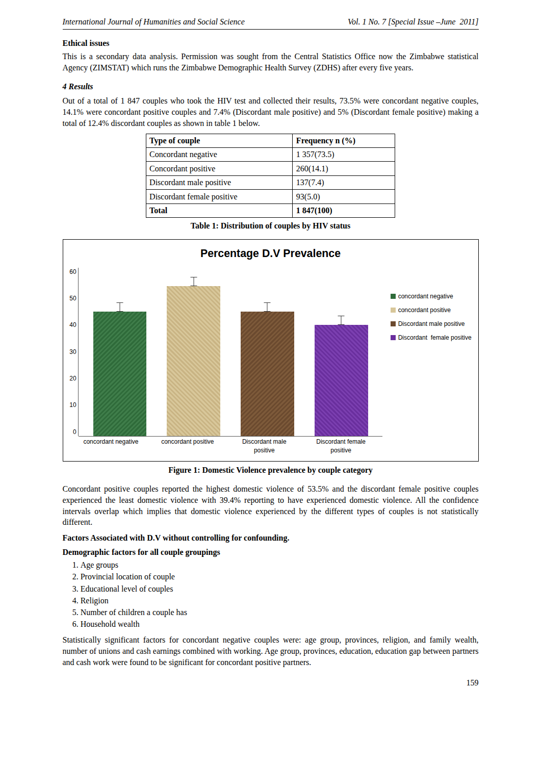International Journal of Humanities and Social Science Vol. 1 No. 7 [Special Issue –June 2011]
Ethical issues
This is a secondary data analysis. Permission was sought from the Central Statistics Office now the Zimbabwe statistical Agency (ZIMSTAT) which runs the Zimbabwe Demographic Health Survey (ZDHS) after every five years.
4 Results
Out of a total of 1 847 couples who took the HIV test and collected their results, 73.5% were concordant negative couples, 14.1% were concordant positive couples and 7.4% (Discordant male positive) and 5% (Discordant female positive) making a total of 12.4% discordant couples as shown in table 1 below.
| Type of couple | Frequency n (%) |
| --- | --- |
| Concordant negative | 1 357(73.5) |
| Concordant positive | 260(14.1) |
| Discordant male positive | 137(7.4) |
| Discordant female positive | 93(5.0) |
| Total | 1 847(100) |
Table 1: Distribution of couples by HIV status
Percentage D.V Prevalence
60 50 40 30 20 10 0
concordant negative concordant positive Discordant male positive Discordant female positive
concordant negative
concordant positive
Discordant male positive
Discordant female positive
Figure 1: Domestic Violence prevalence by couple category
Concordant positive couples reported the highest domestic violence of 53.5% and the discordant female positive couples experienced the least domestic violence with 39.4% reporting to have experienced domestic violence. All the confidence intervals overlap which implies that domestic violence experienced by the different types of couples is not statistically different.
Factors Associated with D.V without controlling for confounding.
Demographic factors for all couple groupings
Age groups
Provincial location of couple
Educational level of couples
Religion
Number of children a couple has
Household wealth
Statistically significant factors for concordant negative couples were: age group, provinces, religion, and family wealth, number of unions and cash earnings combined with working. Age group, provinces, education, education gap between partners and cash work were found to be significant for concordant positive partners.
159